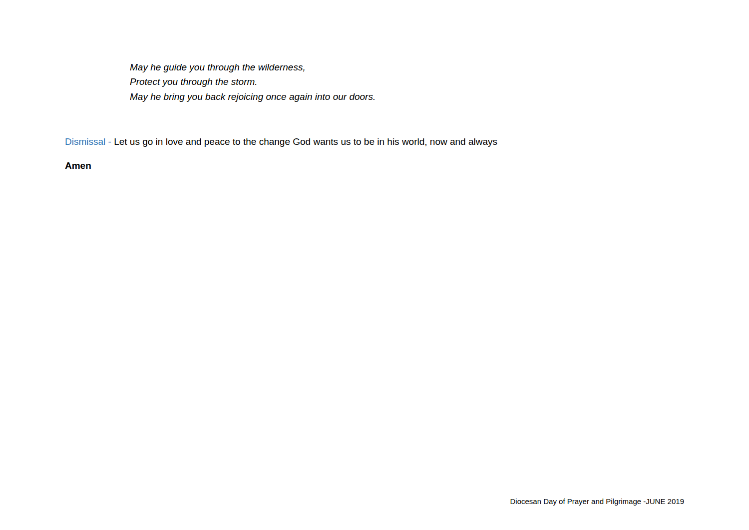May he guide you through the wilderness,
Protect you through the storm.
May he bring you back rejoicing once again into our doors.
Dismissal - Let us go in love and peace to the change God wants us to be in his world, now and always
Amen
Diocesan Day of Prayer and Pilgrimage -JUNE 2019